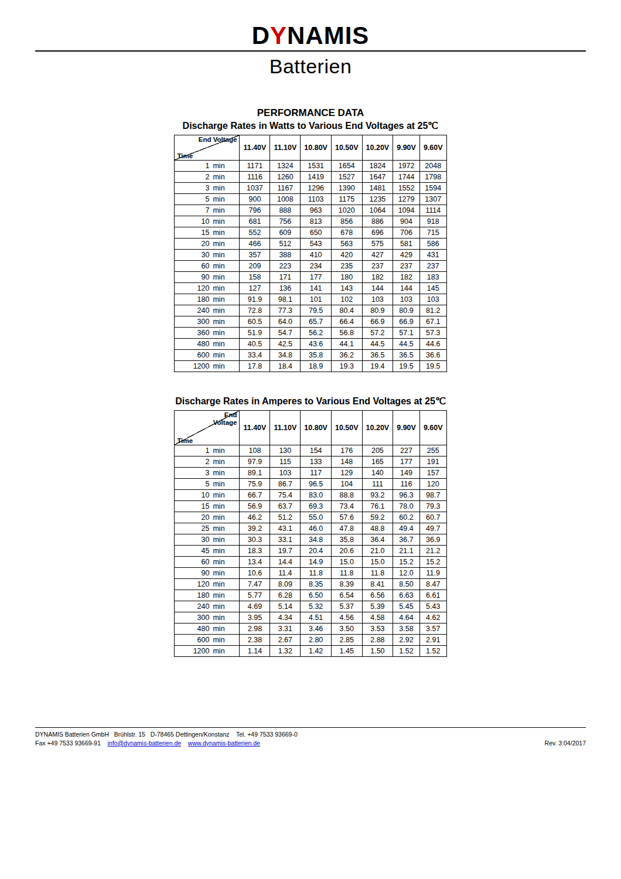DYNAMIS
Batterien
PERFORMANCE DATA
Discharge Rates in Watts to Various End Voltages at 25℃
| End Voltage Time | 11.40V | 11.10V | 10.80V | 10.50V | 10.20V | 9.90V | 9.60V |
| --- | --- | --- | --- | --- | --- | --- | --- |
| 1 | min | 1171 | 1324 | 1531 | 1654 | 1824 | 1972 | 2048 |
| 2 | min | 1116 | 1260 | 1419 | 1527 | 1647 | 1744 | 1798 |
| 3 | min | 1037 | 1167 | 1296 | 1390 | 1481 | 1552 | 1594 |
| 5 | min | 900 | 1008 | 1103 | 1175 | 1235 | 1279 | 1307 |
| 7 | min | 796 | 888 | 963 | 1020 | 1064 | 1094 | 1114 |
| 10 | min | 681 | 756 | 813 | 856 | 886 | 904 | 918 |
| 15 | min | 552 | 609 | 650 | 678 | 696 | 706 | 715 |
| 20 | min | 466 | 512 | 543 | 563 | 575 | 581 | 586 |
| 30 | min | 357 | 388 | 410 | 420 | 427 | 429 | 431 |
| 60 | min | 209 | 223 | 234 | 235 | 237 | 237 | 237 |
| 90 | min | 158 | 171 | 177 | 180 | 182 | 182 | 183 |
| 120 | min | 127 | 136 | 141 | 143 | 144 | 144 | 145 |
| 180 | min | 91.9 | 98.1 | 101 | 102 | 103 | 103 | 103 |
| 240 | min | 72.8 | 77.3 | 79.5 | 80.4 | 80.9 | 80.9 | 81.2 |
| 300 | min | 60.5 | 64.0 | 65.7 | 66.4 | 66.9 | 66.9 | 67.1 |
| 360 | min | 51.9 | 54.7 | 56.2 | 56.8 | 57.2 | 57.1 | 57.3 |
| 480 | min | 40.5 | 42.5 | 43.6 | 44.1 | 44.5 | 44.5 | 44.6 |
| 600 | min | 33.4 | 34.8 | 35.8 | 36.2 | 36.5 | 36.5 | 36.6 |
| 1200 | min | 17.8 | 18.4 | 18.9 | 19.3 | 19.4 | 19.5 | 19.5 |
Discharge Rates in Amperes to Various End Voltages at 25℃
| End Voltage Time | 11.40V | 11.10V | 10.80V | 10.50V | 10.20V | 9.90V | 9.60V |
| --- | --- | --- | --- | --- | --- | --- | --- |
| 1 | min | 108 | 130 | 154 | 176 | 205 | 227 | 255 |
| 2 | min | 97.9 | 115 | 133 | 148 | 165 | 177 | 191 |
| 3 | min | 89.1 | 103 | 117 | 129 | 140 | 149 | 157 |
| 5 | min | 75.9 | 86.7 | 96.5 | 104 | 111 | 116 | 120 |
| 10 | min | 66.7 | 75.4 | 83.0 | 88.8 | 93.2 | 96.3 | 98.7 |
| 15 | min | 56.9 | 63.7 | 69.3 | 73.4 | 76.1 | 78.0 | 79.3 |
| 20 | min | 46.2 | 51.2 | 55.0 | 57.6 | 59.2 | 60.2 | 60.7 |
| 25 | min | 39.2 | 43.1 | 46.0 | 47.8 | 48.8 | 49.4 | 49.7 |
| 30 | min | 30.3 | 33.1 | 34.8 | 35.8 | 36.4 | 36.7 | 36.9 |
| 45 | min | 18.3 | 19.7 | 20.4 | 20.6 | 21.0 | 21.1 | 21.2 |
| 60 | min | 13.4 | 14.4 | 14.9 | 15.0 | 15.0 | 15.2 | 15.2 |
| 90 | min | 10.6 | 11.4 | 11.8 | 11.8 | 11.8 | 12.0 | 11.9 |
| 120 | min | 7.47 | 8.09 | 8.35 | 8.39 | 8.41 | 8.50 | 8.47 |
| 180 | min | 5.77 | 6.28 | 6.50 | 6.54 | 6.56 | 6.63 | 6.61 |
| 240 | min | 4.69 | 5.14 | 5.32 | 5.37 | 5.39 | 5.45 | 5.43 |
| 300 | min | 3.95 | 4.34 | 4.51 | 4.56 | 4.58 | 4.64 | 4.62 |
| 480 | min | 2.98 | 3.31 | 3.46 | 3.50 | 3.53 | 3.58 | 3.57 |
| 600 | min | 2.38 | 2.67 | 2.80 | 2.85 | 2.88 | 2.92 | 2.91 |
| 1200 | min | 1.14 | 1.32 | 1.42 | 1.45 | 1.50 | 1.52 | 1.52 |
DYNAMIS Batterien GmbH Brühlstr. 15 D-78465 Dettingen/Konstanz Tel. +49 7533 93669-0
Fax +49 7533 93669-91 info@dynamis-batterien.de www.dynamis-batterien.de Rev. 3:04/2017